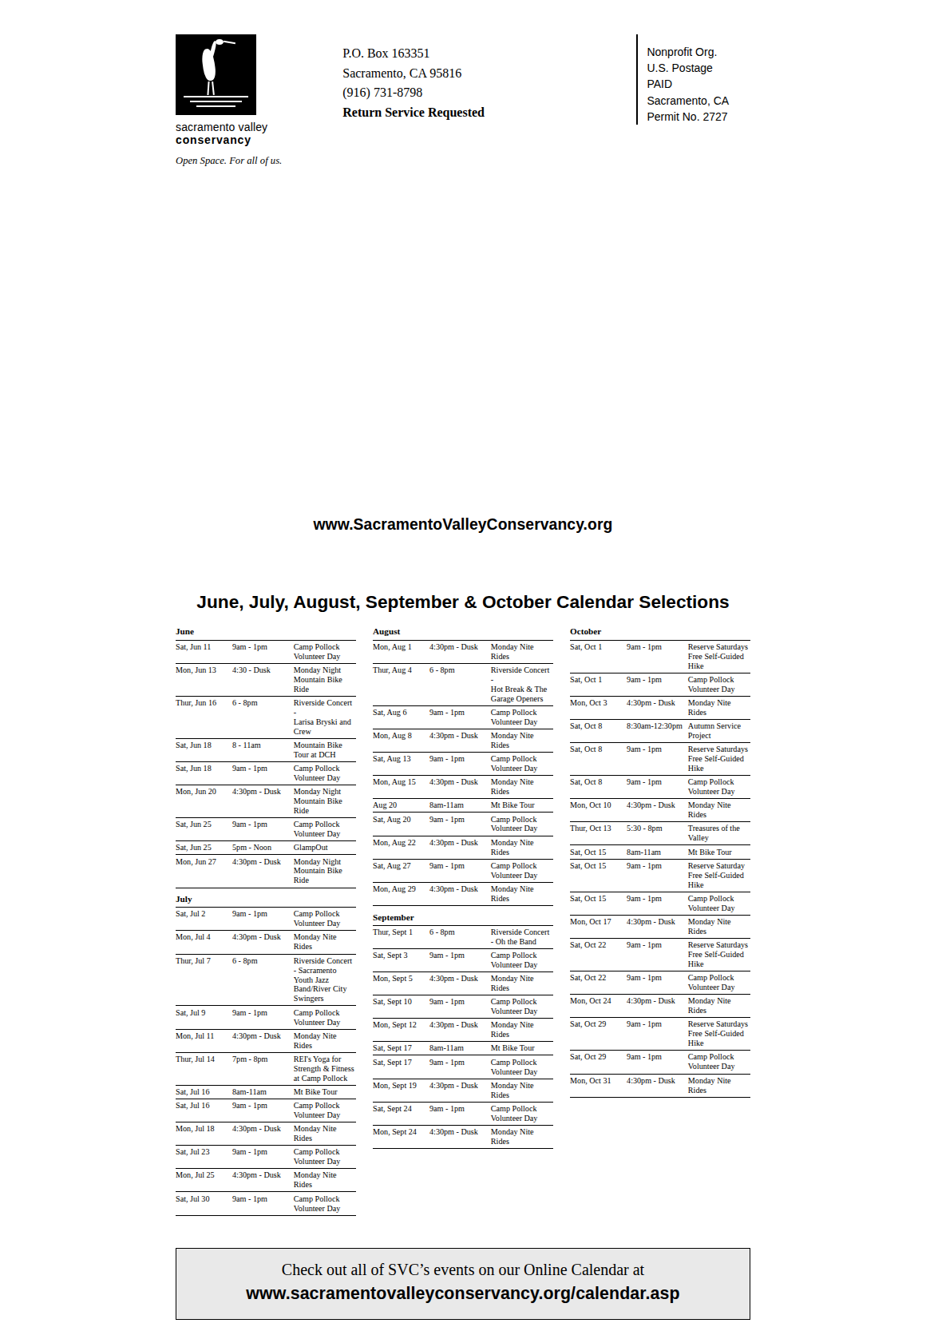sacramento valley
conservancy
Open Space. For all of us.
P.O. Box 163351
Sacramento, CA 95816
(916) 731-8798
Return Service Requested
Nonprofit Org.
U.S. Postage
PAID
Sacramento, CA
Permit No. 2727
www.SacramentoValleyConservancy.org
June, July, August, September & October Calendar Selections
June
| Sat, Jun 11 | 9am - 1pm | Camp Pollock Volunteer Day |
| Mon, Jun 13 | 4:30 - Dusk | Monday Night Mountain Bike Ride |
| Thur, Jun 16 | 6 - 8pm | Riverside Concert - Larisa Bryski and Crew |
| Sat, Jun 18 | 8 - 11am | Mountain Bike Tour at DCH |
| Sat, Jun 18 | 9am - 1pm | Camp Pollock Volunteer Day |
| Mon, Jun 20 | 4:30pm - Dusk | Monday Night Mountain Bike Ride |
| Sat, Jun 25 | 9am - 1pm | Camp Pollock Volunteer Day |
| Sat, Jun 25 | 5pm - Noon | GlampOut |
| Mon, Jun 27 | 4:30pm - Dusk | Monday Night Mountain Bike Ride |
July
| Sat, Jul 2 | 9am - 1pm | Camp Pollock Volunteer Day |
| Mon, Jul 4 | 4:30pm - Dusk | Monday Nite Rides |
| Thur, Jul 7 | 6 - 8pm | Riverside Concert - Sacramento Youth Jazz Band/River City Swingers |
| Sat, Jul 9 | 9am - 1pm | Camp Pollock Volunteer Day |
| Mon, Jul 11 | 4:30pm - Dusk | Monday Nite Rides |
| Thur, Jul 14 | 7pm - 8pm | REI's Yoga for Strength & Fitness at Camp Pollock |
| Sat, Jul 16 | 8am-11am | Mt Bike Tour |
| Sat, Jul 16 | 9am - 1pm | Camp Pollock Volunteer Day |
| Mon, Jul 18 | 4:30pm - Dusk | Monday Nite Rides |
| Sat, Jul 23 | 9am - 1pm | Camp Pollock Volunteer Day |
| Mon, Jul 25 | 4:30pm - Dusk | Monday Nite Rides |
| Sat, Jul 30 | 9am - 1pm | Camp Pollock Volunteer Day |
August
| Mon, Aug 1 | 4:30pm - Dusk | Monday Nite Rides |
| Thur, Aug 4 | 6 - 8pm | Riverside Concert - Hot Break & The Garage Openers |
| Sat, Aug 6 | 9am - 1pm | Camp Pollock Volunteer Day |
| Mon, Aug 8 | 4:30pm - Dusk | Monday Nite Rides |
| Sat, Aug 13 | 9am - 1pm | Camp Pollock Volunteer Day |
| Mon, Aug 15 | 4:30pm - Dusk | Monday Nite Rides |
| Aug 20 | 8am-11am | Mt Bike Tour |
| Sat, Aug 20 | 9am - 1pm | Camp Pollock Volunteer Day |
| Mon, Aug 22 | 4:30pm - Dusk | Monday Nite Rides |
| Sat, Aug 27 | 9am - 1pm | Camp Pollock Volunteer Day |
| Mon, Aug 29 | 4:30pm - Dusk | Monday Nite Rides |
September
| Thur, Sept 1 | 6 - 8pm | Riverside Concert - Oh the Band |
| Sat, Sept 3 | 9am - 1pm | Camp Pollock Volunteer Day |
| Mon, Sept 5 | 4:30pm - Dusk | Monday Nite Rides |
| Sat, Sept 10 | 9am - 1pm | Camp Pollock Volunteer Day |
| Mon, Sept 12 | 4:30pm - Dusk | Monday Nite Rides |
| Sat, Sept 17 | 8am-11am | Mt Bike Tour |
| Sat, Sept 17 | 9am - 1pm | Camp Pollock Volunteer Day |
| Mon, Sept 19 | 4:30pm - Dusk | Monday Nite Rides |
| Sat, Sept 24 | 9am - 1pm | Camp Pollock Volunteer Day |
| Mon, Sept 24 | 4:30pm - Dusk | Monday Nite Rides |
October
| Sat, Oct 1 | 9am - 1pm | Reserve Saturdays Free Self-Guided Hike |
| Sat, Oct 1 | 9am - 1pm | Camp Pollock Volunteer Day |
| Mon, Oct 3 | 4:30pm - Dusk | Monday Nite Rides |
| Sat, Oct 8 | 8:30am-12:30pm | Autumn Service Project |
| Sat, Oct 8 | 9am - 1pm | Reserve Saturdays Free Self-Guided Hike |
| Sat, Oct 8 | 9am - 1pm | Camp Pollock Volunteer Day |
| Mon, Oct 10 | 4:30pm - Dusk | Monday Nite Rides |
| Thur, Oct 13 | 5:30 - 8pm | Treasures of the Valley |
| Sat, Oct 15 | 8am-11am | Mt Bike Tour |
| Sat, Oct 15 | 9am - 1pm | Reserve Saturday Free Self-Guided Hike |
| Sat, Oct 15 | 9am - 1pm | Camp Pollock Volunteer Day |
| Mon, Oct 17 | 4:30pm - Dusk | Monday Nite Rides |
| Sat, Oct 22 | 9am - 1pm | Reserve Saturdays Free Self-Guided Hike |
| Sat, Oct 22 | 9am - 1pm | Camp Pollock Volunteer Day |
| Mon, Oct 24 | 4:30pm - Dusk | Monday Nite Rides |
| Sat, Oct 29 | 9am - 1pm | Reserve Saturdays Free Self-Guided Hike |
| Sat, Oct 29 | 9am - 1pm | Camp Pollock Volunteer Day |
| Mon, Oct 31 | 4:30pm - Dusk | Monday Nite Rides |
Check out all of SVC’s events on our Online Calendar at
www.sacramentovalleyconservancy.org/calendar.asp